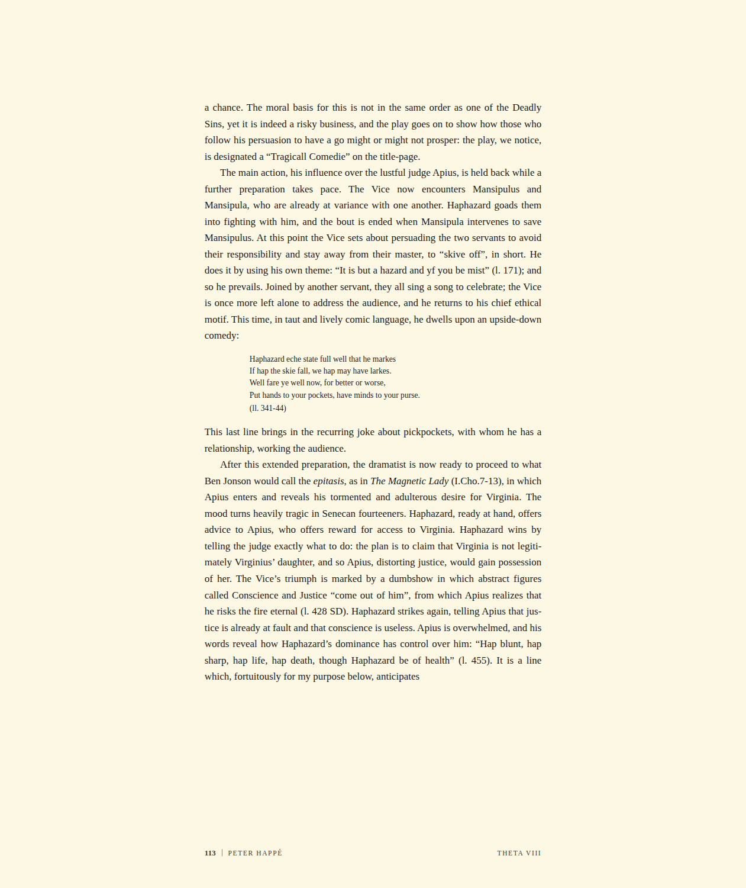a chance. The moral basis for this is not in the same order as one of the Deadly Sins, yet it is indeed a risky business, and the play goes on to show how those who follow his persuasion to have a go might or might not prosper: the play, we notice, is designated a “Tragicall Comedie” on the title-page.
The main action, his influence over the lustful judge Apius, is held back while a further preparation takes pace. The Vice now encounters Mansipulus and Mansipula, who are already at variance with one another. Haphazard goads them into fighting with him, and the bout is ended when Mansipula intervenes to save Mansipulus. At this point the Vice sets about persuading the two servants to avoid their responsibility and stay away from their master, to “skive off”, in short. He does it by using his own theme: “It is but a hazard and yf you be mist” (l. 171); and so he prevails. Joined by another servant, they all sing a song to celebrate; the Vice is once more left alone to address the audience, and he returns to his chief ethical motif. This time, in taut and lively comic language, he dwells upon an upside-down comedy:
Haphazard eche state full well that he markes
If hap the skie fall, we hap may have larkes.
Well fare ye well now, for better or worse,
Put hands to your pockets, have minds to your purse.
(ll. 341-44)
This last line brings in the recurring joke about pickpockets, with whom he has a relationship, working the audience.
After this extended preparation, the dramatist is now ready to proceed to what Ben Jonson would call the epitasis, as in The Magnetic Lady (I.Cho.7-13), in which Apius enters and reveals his tormented and adulterous desire for Virginia. The mood turns heavily tragic in Senecan fourteeners. Haphazard, ready at hand, offers advice to Apius, who offers reward for access to Virginia. Haphazard wins by telling the judge exactly what to do: the plan is to claim that Virginia is not legitimately Virginius’ daughter, and so Apius, distorting justice, would gain possession of her. The Vice’s triumph is marked by a dumbshow in which abstract figures called Conscience and Justice “come out of him”, from which Apius realizes that he risks the fire eternal (l. 428 SD). Haphazard strikes again, telling Apius that justice is already at fault and that conscience is useless. Apius is overwhelmed, and his words reveal how Haphazard’s dominance has control over him: “Hap blunt, hap sharp, hap life, hap death, though Haphazard be of health” (l. 455). It is a line which, fortuitously for my purpose below, anticipates
113 Peter Happé
Theta VIII